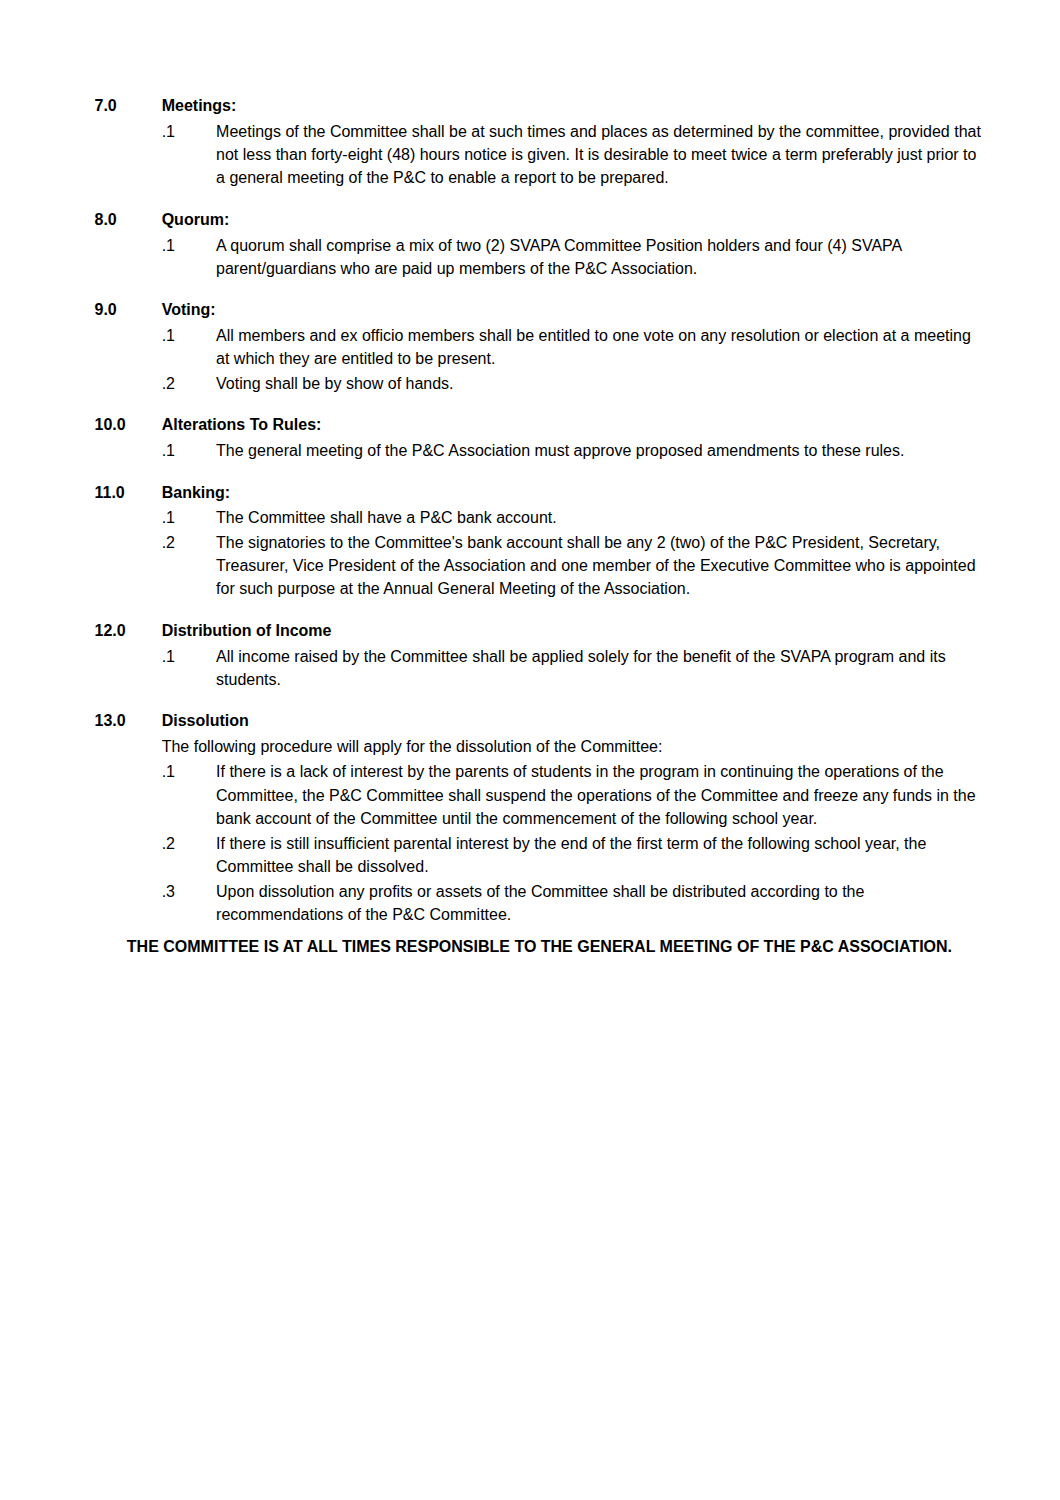7.0 Meetings:
.1 Meetings of the Committee shall be at such times and places as determined by the committee, provided that not less than forty-eight (48) hours notice is given. It is desirable to meet twice a term preferably just prior to a general meeting of the P&C to enable a report to be prepared.
8.0 Quorum:
.1 A quorum shall comprise a mix of two (2) SVAPA Committee Position holders and four (4) SVAPA parent/guardians who are paid up members of the P&C Association.
9.0 Voting:
.1 All members and ex officio members shall be entitled to one vote on any resolution or election at a meeting at which they are entitled to be present.
.2 Voting shall be by show of hands.
10.0 Alterations To Rules:
.1 The general meeting of the P&C Association must approve proposed amendments to these rules.
11.0 Banking:
.1 The Committee shall have a P&C bank account.
.2 The signatories to the Committee's bank account shall be any 2 (two) of the P&C President, Secretary, Treasurer, Vice President of the Association and one member of the Executive Committee who is appointed for such purpose at the Annual General Meeting of the Association.
12.0 Distribution of Income
.1 All income raised by the Committee shall be applied solely for the benefit of the SVAPA program and its students.
13.0 Dissolution
The following procedure will apply for the dissolution of the Committee:
.1 If there is a lack of interest by the parents of students in the program in continuing the operations of the Committee, the P&C Committee shall suspend the operations of the Committee and freeze any funds in the bank account of the Committee until the commencement of the following school year.
.2 If there is still insufficient parental interest by the end of the first term of the following school year, the Committee shall be dissolved.
.3 Upon dissolution any profits or assets of the Committee shall be distributed according to the recommendations of the P&C Committee.
THE COMMITTEE IS AT ALL TIMES RESPONSIBLE TO THE GENERAL MEETING OF THE P&C ASSOCIATION.